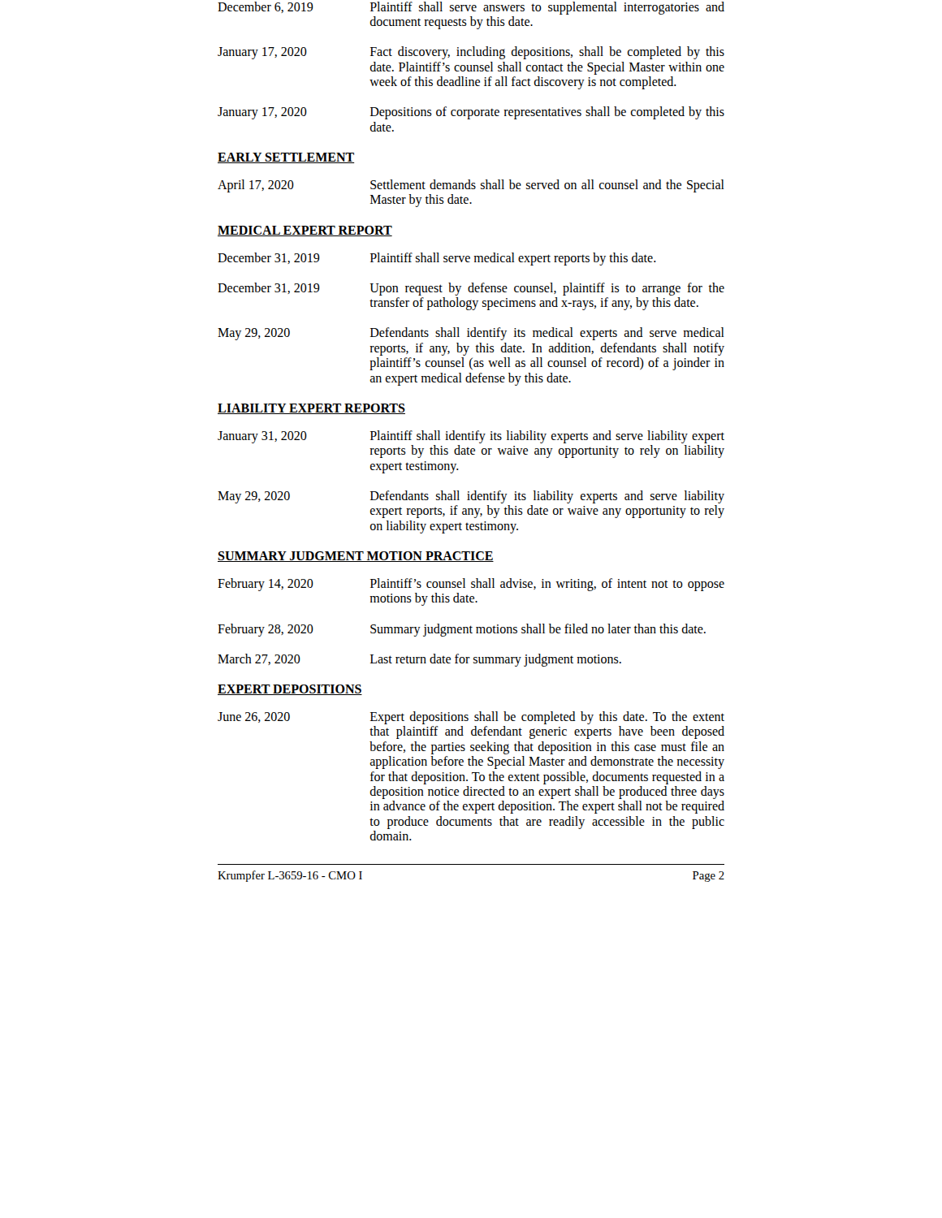December 6, 2019
Plaintiff shall serve answers to supplemental interrogatories and document requests by this date.
January 17, 2020
Fact discovery, including depositions, shall be completed by this date. Plaintiff’s counsel shall contact the Special Master within one week of this deadline if all fact discovery is not completed.
January 17, 2020
Depositions of corporate representatives shall be completed by this date.
Early Settlement
April 17, 2020
Settlement demands shall be served on all counsel and the Special Master by this date.
Medical Expert Report
December 31, 2019
Plaintiff shall serve medical expert reports by this date.
December 31, 2019
Upon request by defense counsel, plaintiff is to arrange for the transfer of pathology specimens and x-rays, if any, by this date.
May 29, 2020
Defendants shall identify its medical experts and serve medical reports, if any, by this date. In addition, defendants shall notify plaintiff’s counsel (as well as all counsel of record) of a joinder in an expert medical defense by this date.
Liability Expert Reports
January 31, 2020
Plaintiff shall identify its liability experts and serve liability expert reports by this date or waive any opportunity to rely on liability expert testimony.
May 29, 2020
Defendants shall identify its liability experts and serve liability expert reports, if any, by this date or waive any opportunity to rely on liability expert testimony.
Summary Judgment Motion Practice
February 14, 2020
Plaintiff’s counsel shall advise, in writing, of intent not to oppose motions by this date.
February 28, 2020
Summary judgment motions shall be filed no later than this date.
March 27, 2020
Last return date for summary judgment motions.
Expert Depositions
June 26, 2020
Expert depositions shall be completed by this date. To the extent that plaintiff and defendant generic experts have been deposed before, the parties seeking that deposition in this case must file an application before the Special Master and demonstrate the necessity for that deposition. To the extent possible, documents requested in a deposition notice directed to an expert shall be produced three days in advance of the expert deposition. The expert shall not be required to produce documents that are readily accessible in the public domain.
Krumpfer L-3659-16 - CMO I Page 2